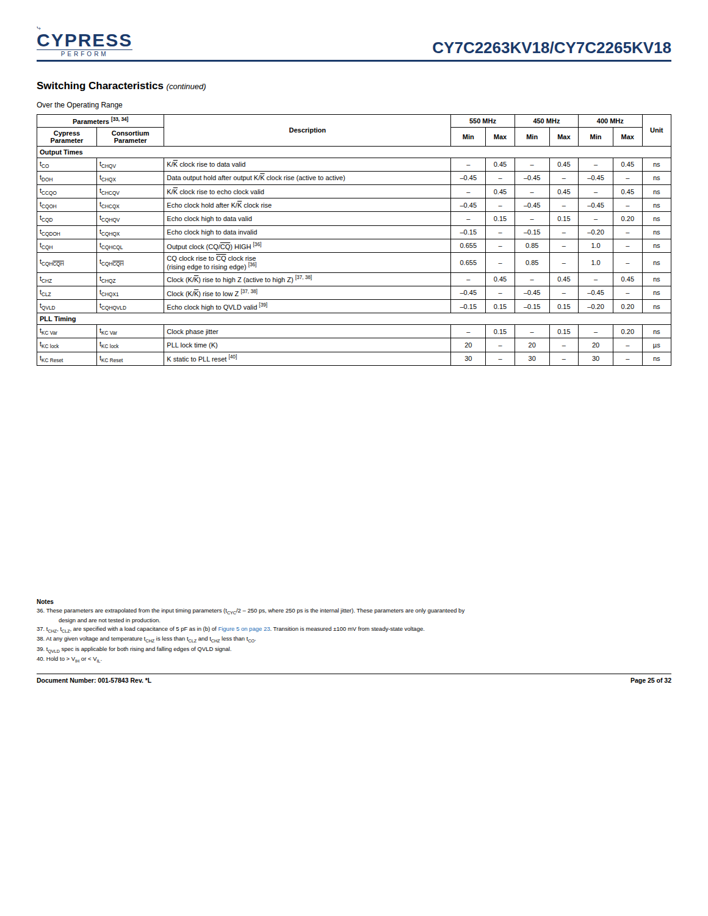⤷
CYPRESS
PERFORM
CY7C2263KV18/CY7C2265KV18
Switching Characteristics (continued)
Over the Operating Range
| Parameters [33, 34] | Description | 550 MHz | 450 MHz | 400 MHz | Unit |
| --- | --- | --- | --- | --- | --- |
| Cypress Parameter | Consortium Parameter | Min | Max | Min | Max | Min | Max |
| Output Times |
| t CO | t CHQV | K/ K clock rise to data valid | – | 0.45 | – | 0.45 | – | 0.45 | ns |
| t DOH | t CHQX | Data output hold after output K/ K clock rise (active to active) | –0.45 | – | –0.45 | – | –0.45 | – | ns |
| t CCQO | t CHCQV | K/ K clock rise to echo clock valid | – | 0.45 | – | 0.45 | – | 0.45 | ns |
| t CQOH | t CHCQX | Echo clock hold after K/ K clock rise | –0.45 | – | –0.45 | – | –0.45 | – | ns |
| t CQD | t CQHQV | Echo clock high to data valid | – | 0.15 | – | 0.15 | – | 0.20 | ns |
| t CQDOH | t CQHQX | Echo clock high to data invalid | –0.15 | – | –0.15 | – | –0.20 | – | ns |
| t CQH | t CQHCQL | Output clock (CQ/ CQ ) HIGH [36] | 0.655 | – | 0.85 | – | 1.0 | – | ns |
| t CQH CQH | t CQH CQH | CQ clock rise to CQ clock rise (rising edge to rising edge) [36] | 0.655 | – | 0.85 | – | 1.0 | – | ns |
| t CHZ | t CHQZ | Clock (K/ K ) rise to high Z (active to high Z) [37, 38] | – | 0.45 | – | 0.45 | – | 0.45 | ns |
| t CLZ | t CHQX1 | Clock (K/ K ) rise to low Z [37, 38] | –0.45 | – | –0.45 | – | –0.45 | – | ns |
| t QVLD | t CQHQVLD | Echo clock high to QVLD valid [39] | –0.15 | 0.15 | –0.15 | 0.15 | –0.20 | 0.20 | ns |
| PLL Timing |
| t KC Var | t KC Var | Clock phase jitter | – | 0.15 | – | 0.15 | – | 0.20 | ns |
| t KC lock | t KC lock | PLL lock time (K) | 20 | – | 20 | – | 20 | – | µs |
| t KC Reset | t KC Reset | K static to PLL reset [40] | 30 | – | 30 | – | 30 | – | ns |
Notes
36. These parameters are extrapolated from the input timing parameters (tCYC/2 – 250 ps, where 250 ps is the internal jitter). These parameters are only guaranteed by design and are not tested in production.
37. tCHZ, tCLZ, are specified with a load capacitance of 5 pF as in (b) of Figure 5 on page 23. Transition is measured ±100 mV from steady-state voltage.
38. At any given voltage and temperature tCHZ is less than tCLZ and tCHZ less than tCO.
39. tQVLD spec is applicable for both rising and falling edges of QVLD signal.
40. Hold to > VIH or < VIL.
Document Number: 001-57843 Rev. *L
Page 25 of 32